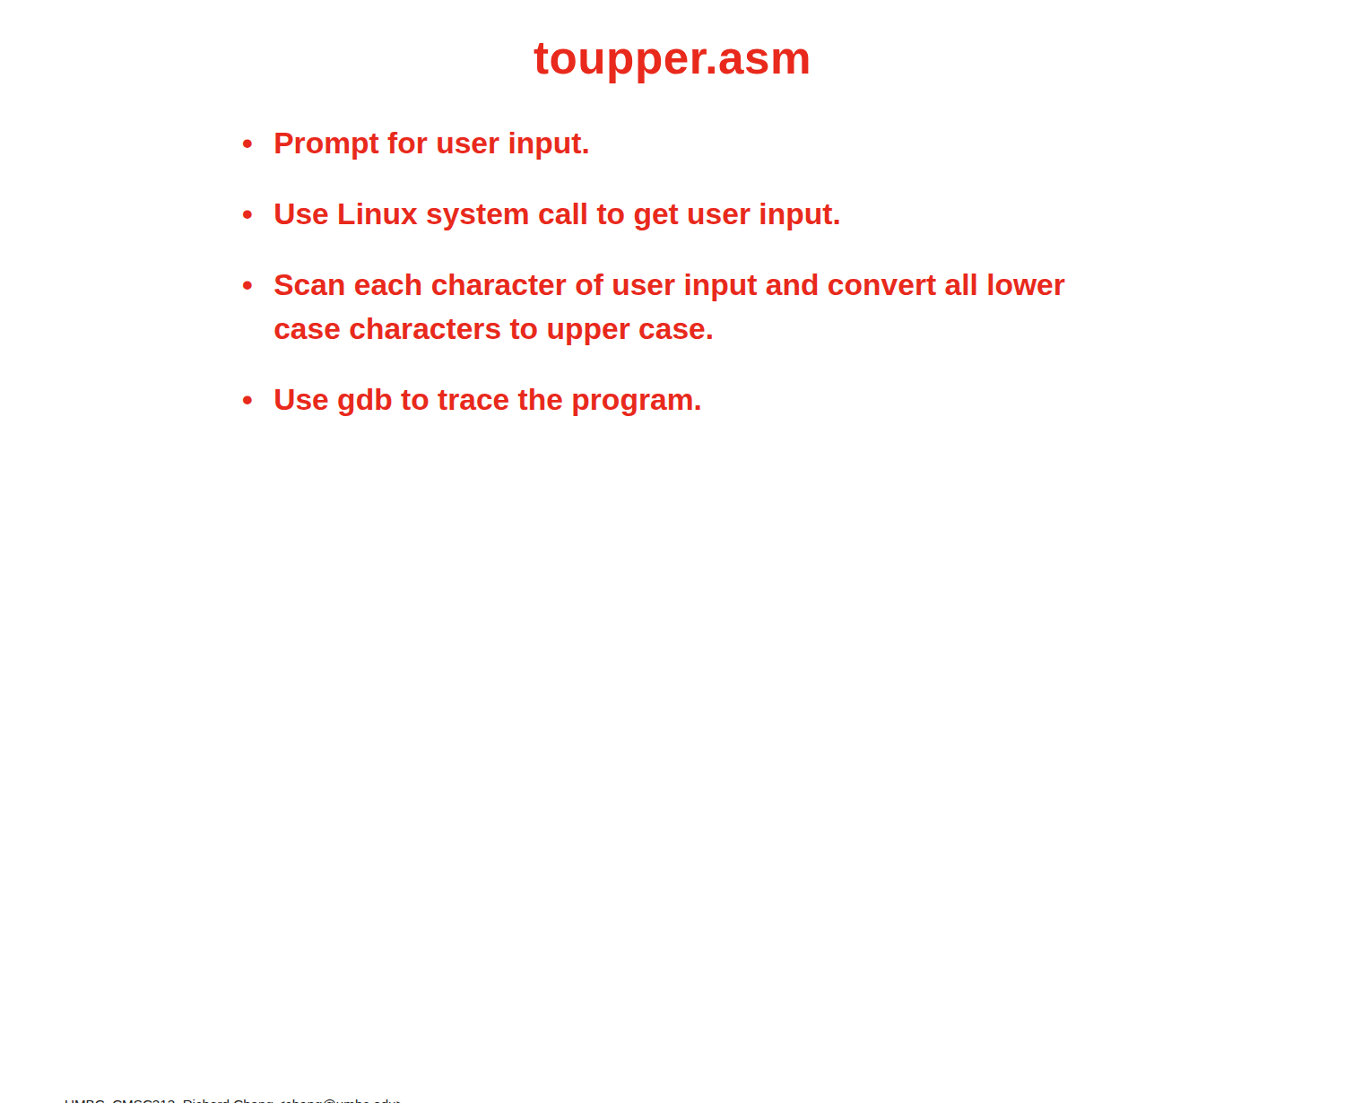toupper.asm
Prompt for user input.
Use Linux system call to get user input.
Scan each character of user input and convert all lower case characters to upper case.
Use gdb to trace the program.
UMBC, CMSC313, Richard Chang <chang@umbc.edu>